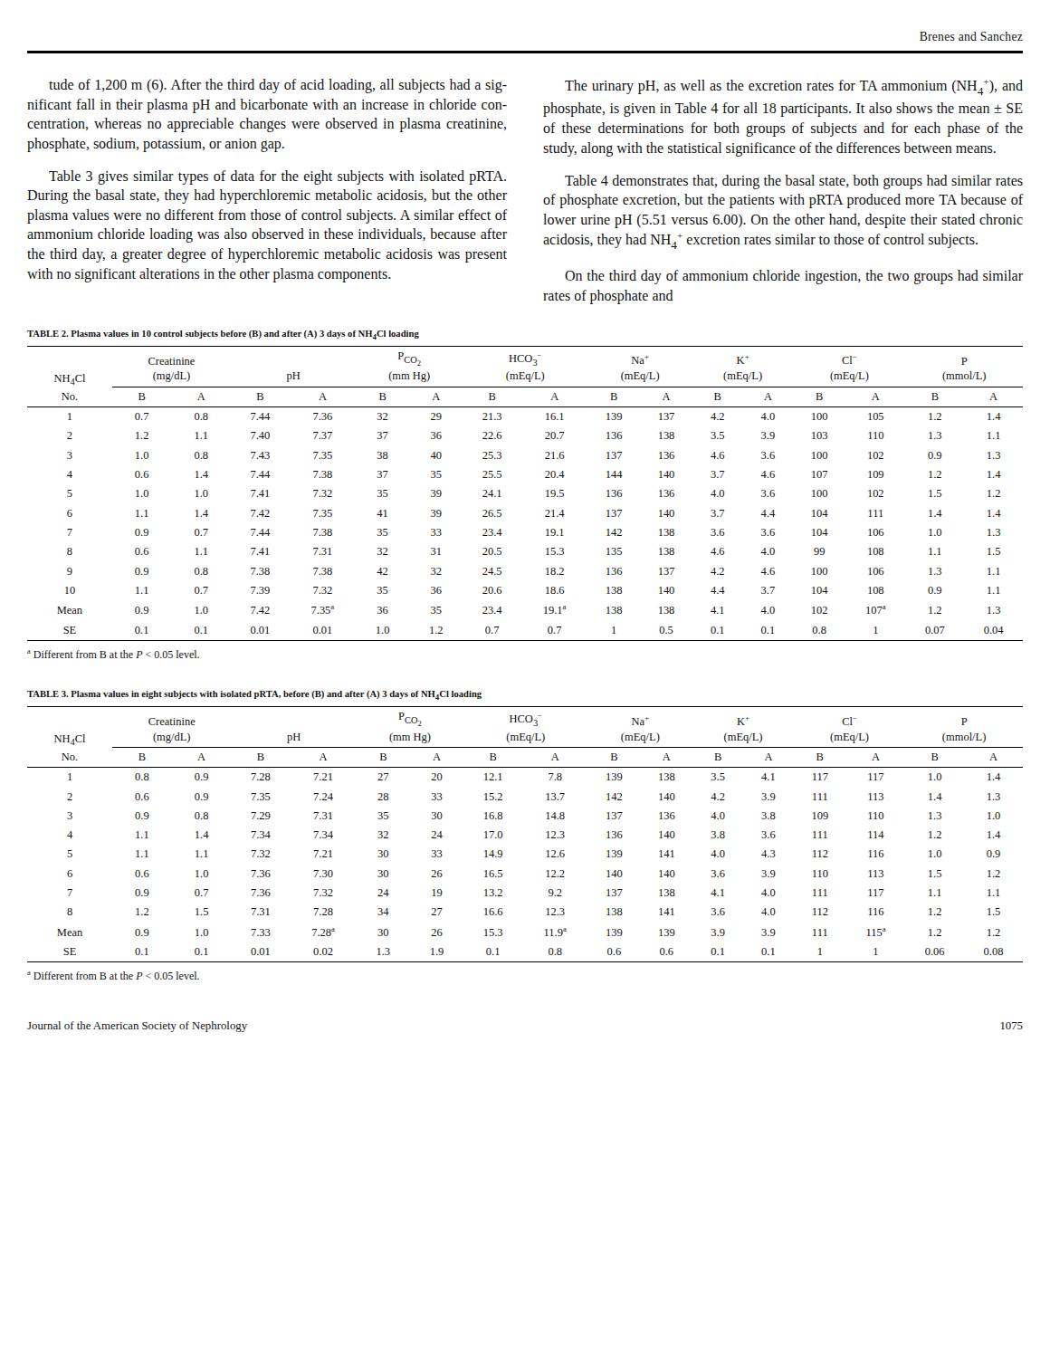Brenes and Sanchez
tude of 1,200 m (6). After the third day of acid loading, all subjects had a significant fall in their plasma pH and bicarbonate with an increase in chloride concentration, whereas no appreciable changes were observed in plasma creatinine, phosphate, sodium, potassium, or anion gap.
Table 3 gives similar types of data for the eight subjects with isolated pRTA. During the basal state, they had hyperchloremic metabolic acidosis, but the other plasma values were no different from those of control subjects. A similar effect of ammonium chloride loading was also observed in these individuals, because after the third day, a greater degree of hyperchloremic metabolic acidosis was present with no significant alterations in the other plasma components.
The urinary pH, as well as the excretion rates for TA ammonium (NH4+), and phosphate, is given in Table 4 for all 18 participants. It also shows the mean ± SE of these determinations for both groups of subjects and for each phase of the study, along with the statistical significance of the differences between means.
Table 4 demonstrates that, during the basal state, both groups had similar rates of phosphate excretion, but the patients with pRTA produced more TA because of lower urine pH (5.51 versus 6.00). On the other hand, despite their stated chronic acidosis, they had NH4+ excretion rates similar to those of control subjects.
On the third day of ammonium chloride ingestion, the two groups had similar rates of phosphate and
TABLE 2. Plasma values in 10 control subjects before (B) and after (A) 3 days of NH 4 Cl loading
| NH 4 Cl No. | Creatinine (mg/dL) | pH | P CO 2 (mm Hg) | HCO 3 − (mEq/L) | Na + (mEq/L) | K + (mEq/L) | Cl − (mEq/L) | P (mmol/L) |
| --- | --- | --- | --- | --- | --- | --- | --- | --- |
| B | A | B | A | B | A | B | A | B | A | B | A | B | A | B | A |
| 1 | 0.7 | 0.8 | 7.44 | 7.36 | 32 | 29 | 21.3 | 16.1 | 139 | 137 | 4.2 | 4.0 | 100 | 105 | 1.2 | 1.4 |
| 2 | 1.2 | 1.1 | 7.40 | 7.37 | 37 | 36 | 22.6 | 20.7 | 136 | 138 | 3.5 | 3.9 | 103 | 110 | 1.3 | 1.1 |
| 3 | 1.0 | 0.8 | 7.43 | 7.35 | 38 | 40 | 25.3 | 21.6 | 137 | 136 | 4.6 | 3.6 | 100 | 102 | 0.9 | 1.3 |
| 4 | 0.6 | 1.4 | 7.44 | 7.38 | 37 | 35 | 25.5 | 20.4 | 144 | 140 | 3.7 | 4.6 | 107 | 109 | 1.2 | 1.4 |
| 5 | 1.0 | 1.0 | 7.41 | 7.32 | 35 | 39 | 24.1 | 19.5 | 136 | 136 | 4.0 | 3.6 | 100 | 102 | 1.5 | 1.2 |
| 6 | 1.1 | 1.4 | 7.42 | 7.35 | 41 | 39 | 26.5 | 21.4 | 137 | 140 | 3.7 | 4.4 | 104 | 111 | 1.4 | 1.4 |
| 7 | 0.9 | 0.7 | 7.44 | 7.38 | 35 | 33 | 23.4 | 19.1 | 142 | 138 | 3.6 | 3.6 | 104 | 106 | 1.0 | 1.3 |
| 8 | 0.6 | 1.1 | 7.41 | 7.31 | 32 | 31 | 20.5 | 15.3 | 135 | 138 | 4.6 | 4.0 | 99 | 108 | 1.1 | 1.5 |
| 9 | 0.9 | 0.8 | 7.38 | 7.38 | 42 | 32 | 24.5 | 18.2 | 136 | 137 | 4.2 | 4.6 | 100 | 106 | 1.3 | 1.1 |
| 10 | 1.1 | 0.7 | 7.39 | 7.32 | 35 | 36 | 20.6 | 18.6 | 138 | 140 | 4.4 | 3.7 | 104 | 108 | 0.9 | 1.1 |
| Mean | 0.9 | 1.0 | 7.42 | 7.35 a | 36 | 35 | 23.4 | 19.1 a | 138 | 138 | 4.1 | 4.0 | 102 | 107 a | 1.2 | 1.3 |
| SE | 0.1 | 0.1 | 0.01 | 0.01 | 1.0 | 1.2 | 0.7 | 0.7 | 1 | 0.5 | 0.1 | 0.1 | 0.8 | 1 | 0.07 | 0.04 |
a Different from B at the P < 0.05 level.
TABLE 3. Plasma values in eight subjects with isolated pRTA, before (B) and after (A) 3 days of NH 4 Cl loading
| NH 4 Cl No. | Creatinine (mg/dL) | pH | P CO 2 (mm Hg) | HCO 3 − (mEq/L) | Na + (mEq/L) | K + (mEq/L) | Cl − (mEq/L) | P (mmol/L) |
| --- | --- | --- | --- | --- | --- | --- | --- | --- |
| B | A | B | A | B | A | B | A | B | A | B | A | B | A | B | A |
| 1 | 0.8 | 0.9 | 7.28 | 7.21 | 27 | 20 | 12.1 | 7.8 | 139 | 138 | 3.5 | 4.1 | 117 | 117 | 1.0 | 1.4 |
| 2 | 0.6 | 0.9 | 7.35 | 7.24 | 28 | 33 | 15.2 | 13.7 | 142 | 140 | 4.2 | 3.9 | 111 | 113 | 1.4 | 1.3 |
| 3 | 0.9 | 0.8 | 7.29 | 7.31 | 35 | 30 | 16.8 | 14.8 | 137 | 136 | 4.0 | 3.8 | 109 | 110 | 1.3 | 1.0 |
| 4 | 1.1 | 1.4 | 7.34 | 7.34 | 32 | 24 | 17.0 | 12.3 | 136 | 140 | 3.8 | 3.6 | 111 | 114 | 1.2 | 1.4 |
| 5 | 1.1 | 1.1 | 7.32 | 7.21 | 30 | 33 | 14.9 | 12.6 | 139 | 141 | 4.0 | 4.3 | 112 | 116 | 1.0 | 0.9 |
| 6 | 0.6 | 1.0 | 7.36 | 7.30 | 30 | 26 | 16.5 | 12.2 | 140 | 140 | 3.6 | 3.9 | 110 | 113 | 1.5 | 1.2 |
| 7 | 0.9 | 0.7 | 7.36 | 7.32 | 24 | 19 | 13.2 | 9.2 | 137 | 138 | 4.1 | 4.0 | 111 | 117 | 1.1 | 1.1 |
| 8 | 1.2 | 1.5 | 7.31 | 7.28 | 34 | 27 | 16.6 | 12.3 | 138 | 141 | 3.6 | 4.0 | 112 | 116 | 1.2 | 1.5 |
| Mean | 0.9 | 1.0 | 7.33 | 7.28 a | 30 | 26 | 15.3 | 11.9 a | 139 | 139 | 3.9 | 3.9 | 111 | 115 a | 1.2 | 1.2 |
| SE | 0.1 | 0.1 | 0.01 | 0.02 | 1.3 | 1.9 | 0.1 | 0.8 | 0.6 | 0.6 | 0.1 | 0.1 | 1 | 1 | 0.06 | 0.08 |
a Different from B at the P < 0.05 level.
Journal of the American Society of Nephrology 1075